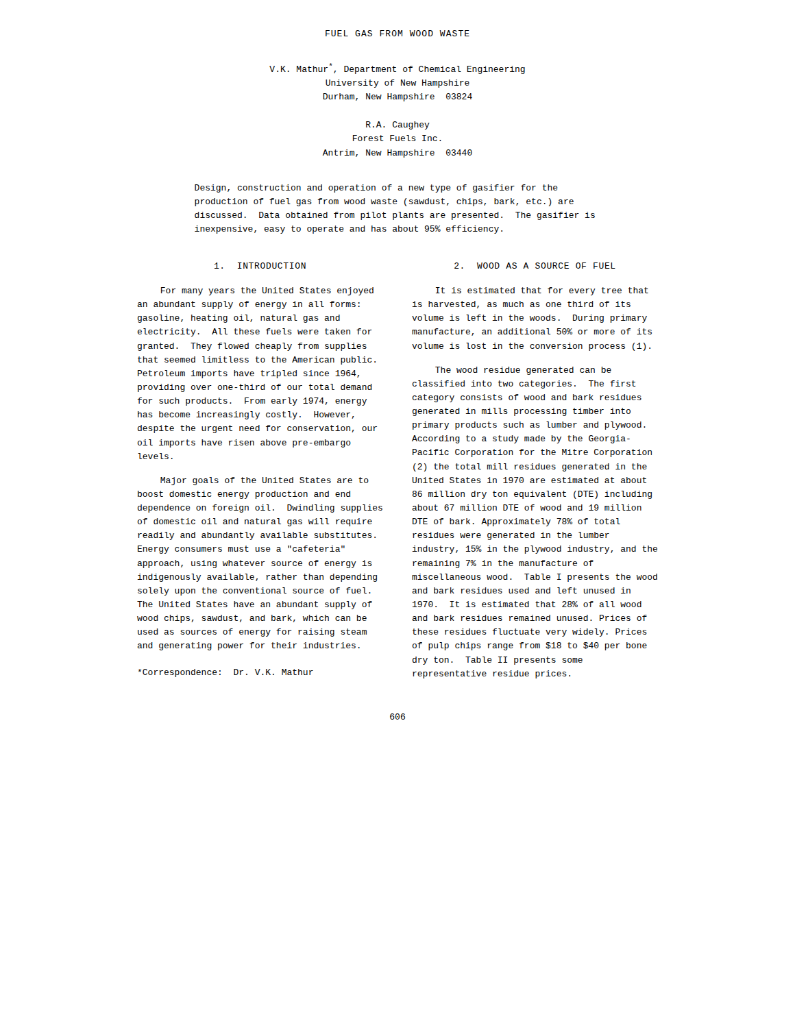FUEL GAS FROM WOOD WASTE
V.K. Mathur*, Department of Chemical Engineering
University of New Hampshire
Durham, New Hampshire 03824
R.A. Caughey
Forest Fuels Inc.
Antrim, New Hampshire 03440
Design, construction and operation of a new type of gasifier for the production of fuel gas from wood waste (sawdust, chips, bark, etc.) are discussed. Data obtained from pilot plants are presented. The gasifier is inexpensive, easy to operate and has about 95% efficiency.
1. INTRODUCTION
For many years the United States enjoyed an abundant supply of energy in all forms: gasoline, heating oil, natural gas and electricity. All these fuels were taken for granted. They flowed cheaply from supplies that seemed limitless to the American public. Petroleum imports have tripled since 1964, providing over one-third of our total demand for such products. From early 1974, energy has become increasingly costly. However, despite the urgent need for conservation, our oil imports have risen above pre-embargo levels.
Major goals of the United States are to boost domestic energy production and end dependence on foreign oil. Dwindling supplies of domestic oil and natural gas will require readily and abundantly available substitutes. Energy consumers must use a "cafeteria" approach, using whatever source of energy is indigenously available, rather than depending solely upon the conventional source of fuel. The United States have an abundant supply of wood chips, sawdust, and bark, which can be used as sources of energy for raising steam and generating power for their industries.
*Correspondence: Dr. V.K. Mathur
2. WOOD AS A SOURCE OF FUEL
It is estimated that for every tree that is harvested, as much as one third of its volume is left in the woods. During primary manufacture, an additional 50% or more of its volume is lost in the conversion process (1).
The wood residue generated can be classified into two categories. The first category consists of wood and bark residues generated in mills processing timber into primary products such as lumber and plywood. According to a study made by the Georgia-Pacific Corporation for the Mitre Corporation (2) the total mill residues generated in the United States in 1970 are estimated at about 86 million dry ton equivalent (DTE) including about 67 million DTE of wood and 19 million DTE of bark. Approximately 78% of total residues were generated in the lumber industry, 15% in the plywood industry, and the remaining 7% in the manufacture of miscellaneous wood. Table I presents the wood and bark residues used and left unused in 1970. It is estimated that 28% of all wood and bark residues remained unused. Prices of these residues fluctuate very widely. Prices of pulp chips range from $18 to $40 per bone dry ton. Table II presents some representative residue prices.
606